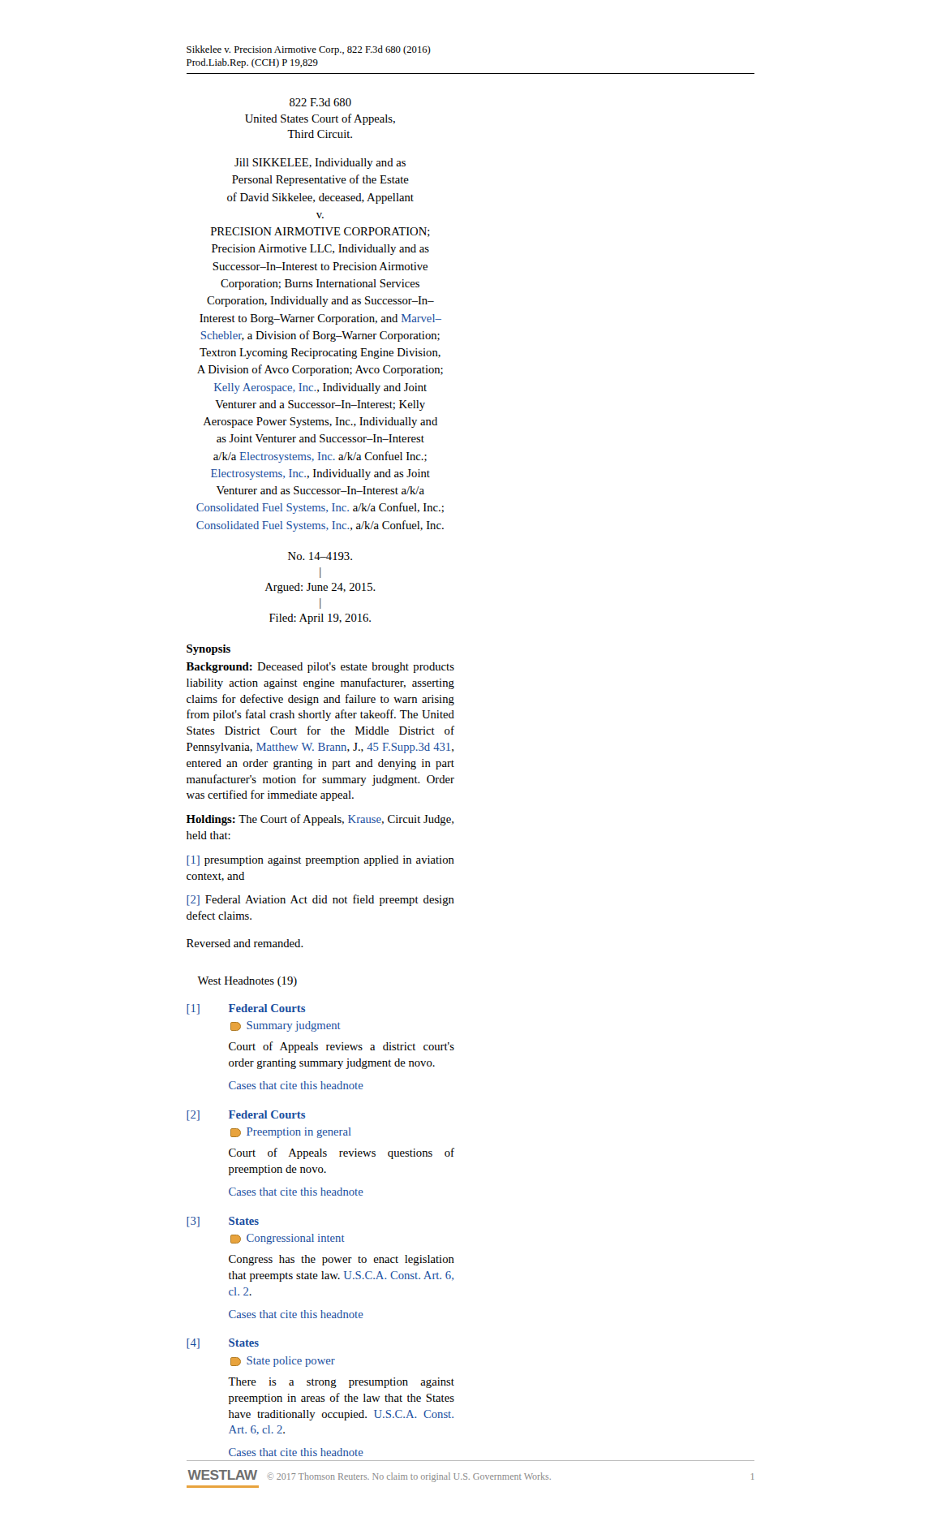Sikkelee v. Precision Airmotive Corp., 822 F.3d 680 (2016) Prod.Liab.Rep. (CCH) P 19,829
822 F.3d 680
United States Court of Appeals,
Third Circuit.
Jill SIKKELEE, Individually and as
Personal Representative of the Estate
of David Sikkelee, deceased, Appellant
v.
PRECISION AIRMOTIVE CORPORATION;
Precision Airmotive LLC, Individually and as
Successor–In–Interest to Precision Airmotive
Corporation; Burns International Services
Corporation, Individually and as Successor–In–
Interest to Borg–Warner Corporation, and Marvel–
Schebler, a Division of Borg–Warner Corporation;
Textron Lycoming Reciprocating Engine Division,
A Division of Avco Corporation; Avco Corporation;
Kelly Aerospace, Inc., Individually and Joint
Venturer and a Successor–In–Interest; Kelly
Aerospace Power Systems, Inc., Individually and
as Joint Venturer and Successor–In–Interest
a/k/a Electrosystems, Inc. a/k/a Confuel Inc.;
Electrosystems, Inc., Individually and as Joint
Venturer and as Successor–In–Interest a/k/a
Consolidated Fuel Systems, Inc. a/k/a Confuel, Inc.;
Consolidated Fuel Systems, Inc., a/k/a Confuel, Inc.
No. 14–4193.
| Argued: June 24, 2015.
| Filed: April 19, 2016.
Synopsis
Background: Deceased pilot's estate brought products liability action against engine manufacturer, asserting claims for defective design and failure to warn arising from pilot's fatal crash shortly after takeoff. The United States District Court for the Middle District of Pennsylvania, Matthew W. Brann, J., 45 F.Supp.3d 431, entered an order granting in part and denying in part manufacturer's motion for summary judgment. Order was certified for immediate appeal.
Holdings: The Court of Appeals, Krause, Circuit Judge, held that:
[1] presumption against preemption applied in aviation context, and
[2] Federal Aviation Act did not field preempt design defect claims.
Reversed and remanded.
West Headnotes (19)
[1]
Federal Courts
Summary judgment
Court of Appeals reviews a district court's order granting summary judgment de novo.
Cases that cite this headnote
[2]
Federal Courts
Preemption in general
Court of Appeals reviews questions of preemption de novo.
Cases that cite this headnote
[3]
States
Congressional intent
Congress has the power to enact legislation that preempts state law. U.S.C.A. Const. Art. 6, cl. 2.
Cases that cite this headnote
[4]
States
State police power
There is a strong presumption against preemption in areas of the law that the States have traditionally occupied. U.S.C.A. Const. Art. 6, cl. 2.
Cases that cite this headnote
WESTLAW © 2017 Thomson Reuters. No claim to original U.S. Government Works. 1